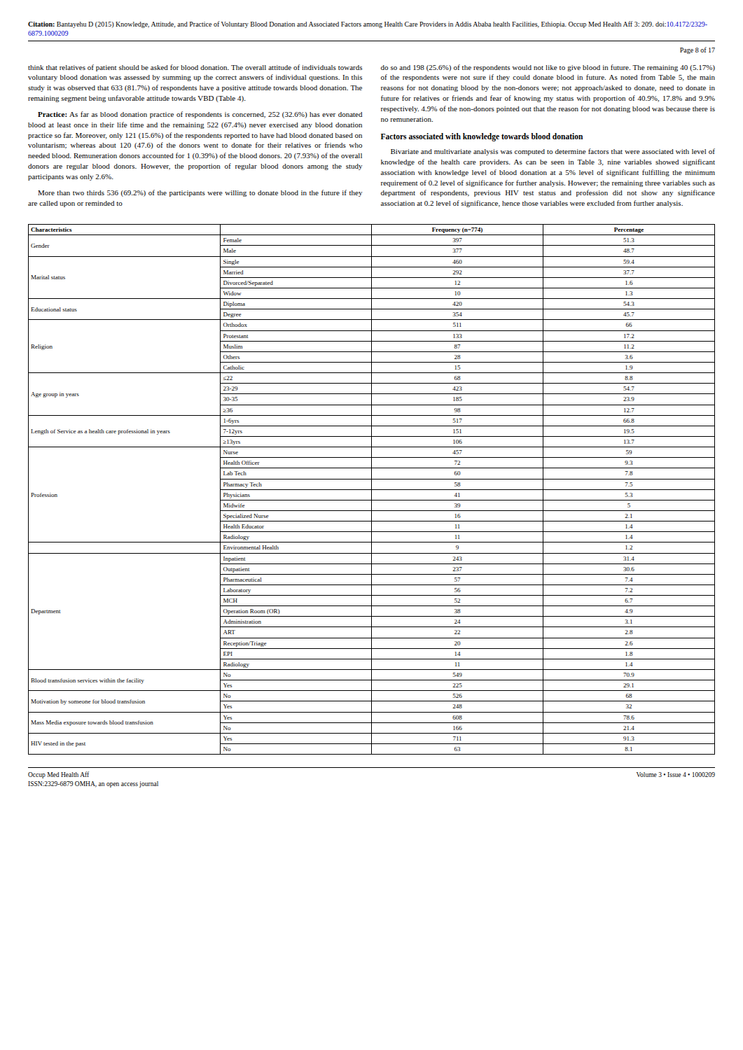Citation: Bantayehu D (2015) Knowledge, Attitude, and Practice of Voluntary Blood Donation and Associated Factors among Health Care Providers in Addis Ababa health Facilities, Ethiopia. Occup Med Health Aff 3: 209. doi:10.4172/2329-6879.1000209
Page 8 of 17
think that relatives of patient should be asked for blood donation. The overall attitude of individuals towards voluntary blood donation was assessed by summing up the correct answers of individual questions. In this study it was observed that 633 (81.7%) of respondents have a positive attitude towards blood donation. The remaining segment being unfavorable attitude towards VBD (Table 4).
Practice: As far as blood donation practice of respondents is concerned, 252 (32.6%) has ever donated blood at least once in their life time and the remaining 522 (67.4%) never exercised any blood donation practice so far. Moreover, only 121 (15.6%) of the respondents reported to have had blood donated based on voluntarism; whereas about 120 (47.6) of the donors went to donate for their relatives or friends who needed blood. Remuneration donors accounted for 1 (0.39%) of the blood donors. 20 (7.93%) of the overall donors are regular blood donors. However, the proportion of regular blood donors among the study participants was only 2.6%.
More than two thirds 536 (69.2%) of the participants were willing to donate blood in the future if they are called upon or reminded to
do so and 198 (25.6%) of the respondents would not like to give blood in future. The remaining 40 (5.17%) of the respondents were not sure if they could donate blood in future. As noted from Table 5, the main reasons for not donating blood by the non-donors were; not approach/asked to donate, need to donate in future for relatives or friends and fear of knowing my status with proportion of 40.9%, 17.8% and 9.9% respectively. 4.9% of the non-donors pointed out that the reason for not donating blood was because there is no remuneration.
Factors associated with knowledge towards blood donation
Bivariate and multivariate analysis was computed to determine factors that were associated with level of knowledge of the health care providers. As can be seen in Table 3, nine variables showed significant association with knowledge level of blood donation at a 5% level of significant fulfilling the minimum requirement of 0.2 level of significance for further analysis. However; the remaining three variables such as department of respondents, previous HIV test status and profession did not show any significance association at 0.2 level of significance, hence those variables were excluded from further analysis.
| Characteristics | | Frequency (n=774) | Percentage |
| --- | --- | --- | --- |
| Gender | Female | 397 | 51.3 |
| Male | 377 | 48.7 |
| Marital status | Single | 460 | 59.4 |
| Married | 292 | 37.7 |
| Divorced/Separated | 12 | 1.6 |
| Widow | 10 | 1.3 |
| Educational status | Diploma | 420 | 54.3 |
| Degree | 354 | 45.7 |
| Religion | Orthodox | 511 | 66 |
| Protestant | 133 | 17.2 |
| Muslim | 87 | 11.2 |
| Others | 28 | 3.6 |
| Catholic | 15 | 1.9 |
| Age group in years | ≤22 | 68 | 8.8 |
| 23-29 | 423 | 54.7 |
| 30-35 | 185 | 23.9 |
| ≥36 | 98 | 12.7 |
| Length of Service as a health care professional in years | 1-6yrs | 517 | 66.8 |
| 7-12yrs | 151 | 19.5 |
| ≥13yrs | 106 | 13.7 |
| Profession | Nurse | 457 | 59 |
| Health Officer | 72 | 9.3 |
| Lab Tech | 60 | 7.8 |
| Pharmacy Tech | 58 | 7.5 |
| Physicians | 41 | 5.3 |
| Midwife | 39 | 5 |
| Specialized Nurse | 16 | 2.1 |
| Health Educator | 11 | 1.4 |
| Radiology | 11 | 1.4 |
| | Environmental Health | 9 | 1.2 |
| Department | Inpatient | 243 | 31.4 |
| Outpatient | 237 | 30.6 |
| Pharmaceutical | 57 | 7.4 |
| Laboratory | 56 | 7.2 |
| MCH | 52 | 6.7 |
| Operation Room (OR) | 38 | 4.9 |
| Administration | 24 | 3.1 |
| ART | 22 | 2.8 |
| Reception/Triage | 20 | 2.6 |
| EPI | 14 | 1.8 |
| Radiology | 11 | 1.4 |
| Blood transfusion services within the facility | No | 549 | 70.9 |
| Yes | 225 | 29.1 |
| Motivation by someone for blood transfusion | No | 526 | 68 |
| Yes | 248 | 32 |
| Mass Media exposure towards blood transfusion | Yes | 608 | 78.6 |
| No | 166 | 21.4 |
| HIV tested in the past | Yes | 711 | 91.3 |
| No | 63 | 8.1 |
Occup Med Health Aff
ISSN:2329-6879 OMHA, an open access journal
Volume 3 • Issue 4 • 1000209